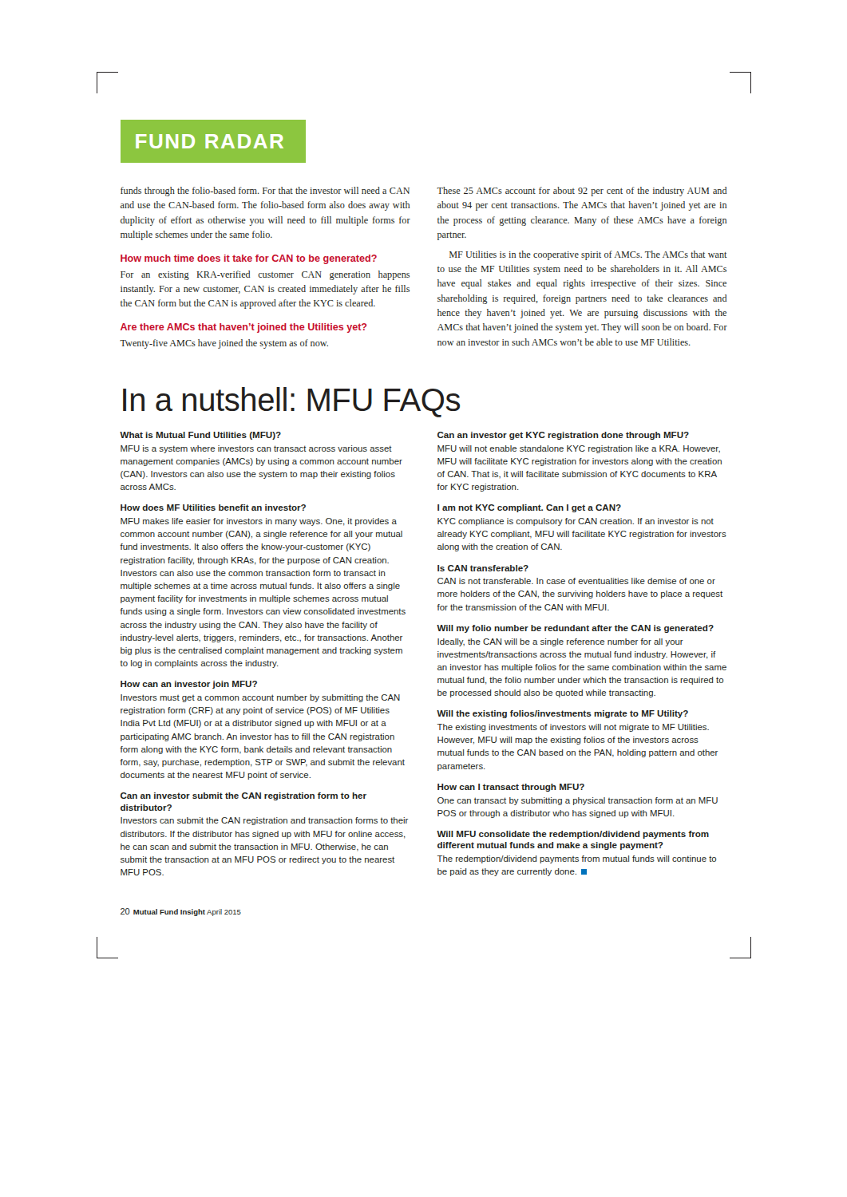Fund Radar
funds through the folio-based form. For that the investor will need a CAN and use the CAN-based form. The folio-based form also does away with duplicity of effort as otherwise you will need to fill multiple forms for multiple schemes under the same folio.
How much time does it take for CAN to be generated?
For an existing KRA-verified customer CAN generation happens instantly. For a new customer, CAN is created immediately after he fills the CAN form but the CAN is approved after the KYC is cleared.
Are there AMCs that haven’t joined the Utilities yet?
Twenty-five AMCs have joined the system as of now.
These 25 AMCs account for about 92 per cent of the industry AUM and about 94 per cent transactions. The AMCs that haven’t joined yet are in the process of getting clearance. Many of these AMCs have a foreign partner.
MF Utilities is in the cooperative spirit of AMCs. The AMCs that want to use the MF Utilities system need to be shareholders in it. All AMCs have equal stakes and equal rights irrespective of their sizes. Since shareholding is required, foreign partners need to take clearances and hence they haven’t joined yet. We are pursuing discussions with the AMCs that haven’t joined the system yet. They will soon be on board. For now an investor in such AMCs won’t be able to use MF Utilities.
In a nutshell: MFU FAQs
What is Mutual Fund Utilities (MFU)?
MFU is a system where investors can transact across various asset management companies (AMCs) by using a common account number (CAN). Investors can also use the system to map their existing folios across AMCs.
How does MF Utilities benefit an investor?
MFU makes life easier for investors in many ways. One, it provides a common account number (CAN), a single reference for all your mutual fund investments. It also offers the know-your-customer (KYC) registration facility, through KRAs, for the purpose of CAN creation. Investors can also use the common transaction form to transact in multiple schemes at a time across mutual funds. It also offers a single payment facility for investments in multiple schemes across mutual funds using a single form. Investors can view consolidated investments across the industry using the CAN. They also have the facility of industry-level alerts, triggers, reminders, etc., for transactions. Another big plus is the centralised complaint management and tracking system to log in complaints across the industry.
How can an investor join MFU?
Investors must get a common account number by submitting the CAN registration form (CRF) at any point of service (POS) of MF Utilities India Pvt Ltd (MFUI) or at a distributor signed up with MFUI or at a participating AMC branch. An investor has to fill the CAN registration form along with the KYC form, bank details and relevant transaction form, say, purchase, redemption, STP or SWP, and submit the relevant documents at the nearest MFU point of service.
Can an investor submit the CAN registration form to her distributor?
Investors can submit the CAN registration and transaction forms to their distributors. If the distributor has signed up with MFU for online access, he can scan and submit the transaction in MFU. Otherwise, he can submit the transaction at an MFU POS or redirect you to the nearest MFU POS.
Can an investor get KYC registration done through MFU?
MFU will not enable standalone KYC registration like a KRA. However, MFU will facilitate KYC registration for investors along with the creation of CAN. That is, it will facilitate submission of KYC documents to KRA for KYC registration.
I am not KYC compliant. Can I get a CAN?
KYC compliance is compulsory for CAN creation. If an investor is not already KYC compliant, MFU will facilitate KYC registration for investors along with the creation of CAN.
Is CAN transferable?
CAN is not transferable. In case of eventualities like demise of one or more holders of the CAN, the surviving holders have to place a request for the transmission of the CAN with MFUI.
Will my folio number be redundant after the CAN is generated?
Ideally, the CAN will be a single reference number for all your investments/transactions across the mutual fund industry. However, if an investor has multiple folios for the same combination within the same mutual fund, the folio number under which the transaction is required to be processed should also be quoted while transacting.
Will the existing folios/investments migrate to MF Utility?
The existing investments of investors will not migrate to MF Utilities. However, MFU will map the existing folios of the investors across mutual funds to the CAN based on the PAN, holding pattern and other parameters.
How can I transact through MFU?
One can transact by submitting a physical transaction form at an MFU POS or through a distributor who has signed up with MFUI.
Will MFU consolidate the redemption/dividend payments from different mutual funds and make a single payment?
The redemption/dividend payments from mutual funds will continue to be paid as they are currently done.
20 Mutual Fund Insight April 2015